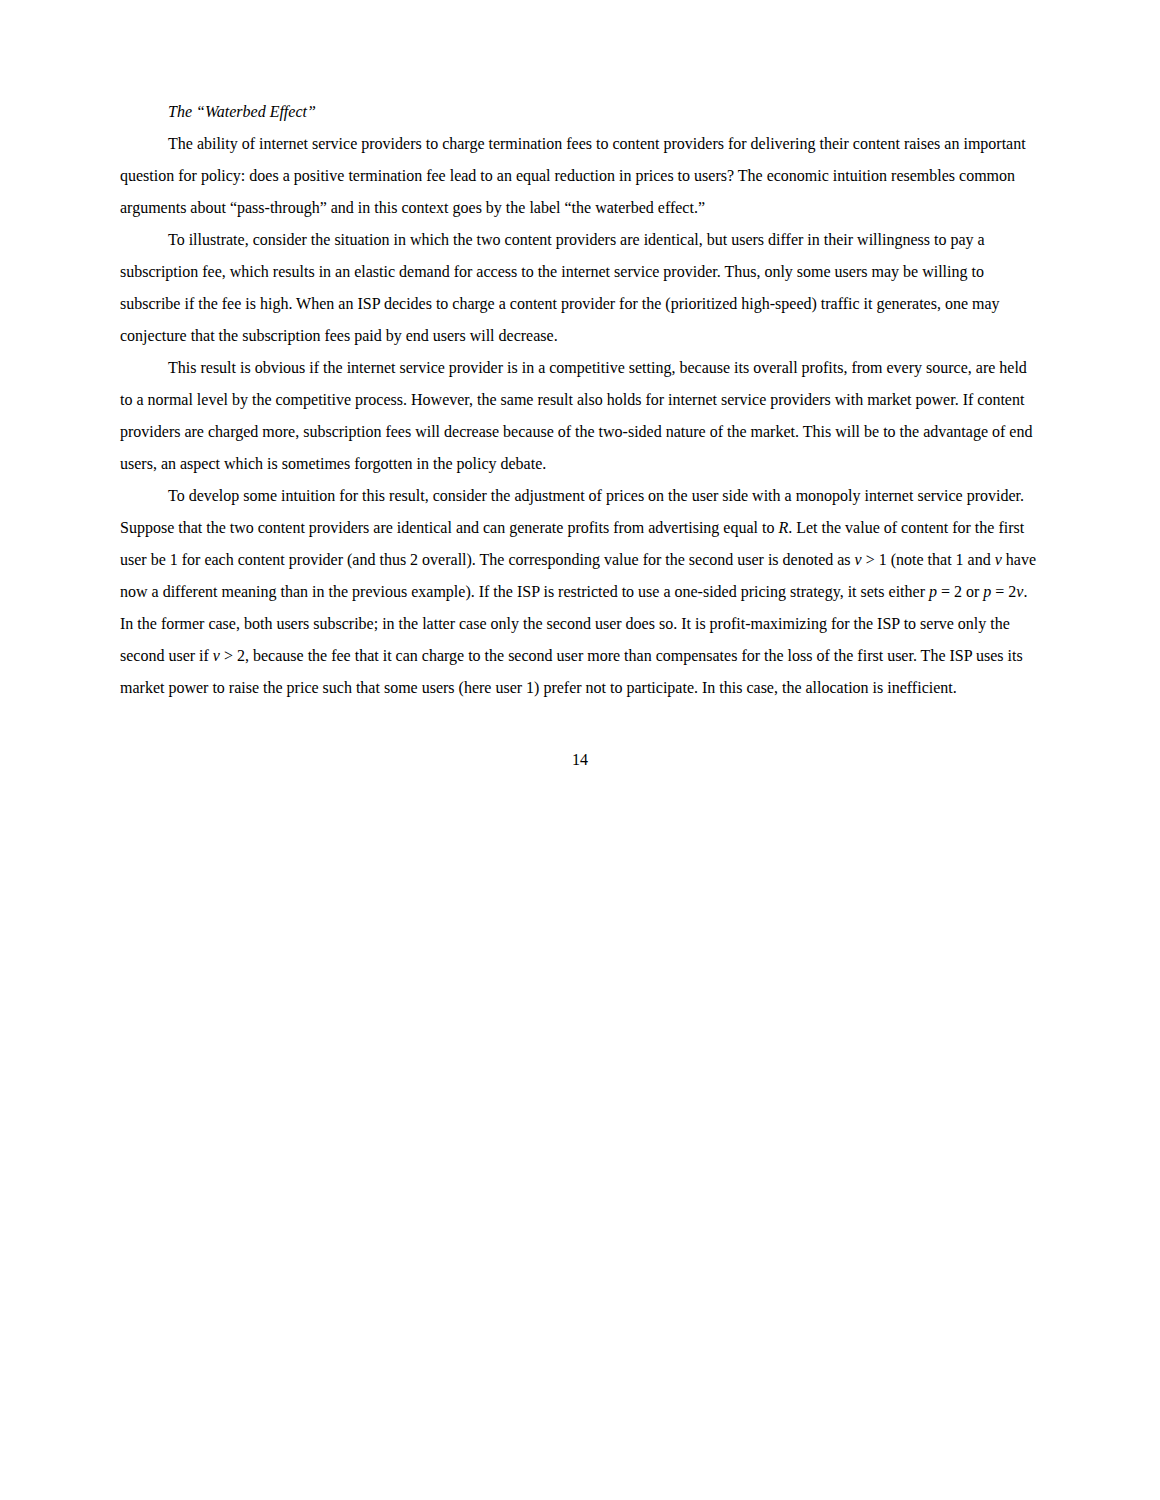The “Waterbed Effect”
The ability of internet service providers to charge termination fees to content providers for delivering their content raises an important question for policy: does a positive termination fee lead to an equal reduction in prices to users? The economic intuition resembles common arguments about “pass-through” and in this context goes by the label “the waterbed effect.”
To illustrate, consider the situation in which the two content providers are identical, but users differ in their willingness to pay a subscription fee, which results in an elastic demand for access to the internet service provider. Thus, only some users may be willing to subscribe if the fee is high. When an ISP decides to charge a content provider for the (prioritized high-speed) traffic it generates, one may conjecture that the subscription fees paid by end users will decrease.
This result is obvious if the internet service provider is in a competitive setting, because its overall profits, from every source, are held to a normal level by the competitive process. However, the same result also holds for internet service providers with market power. If content providers are charged more, subscription fees will decrease because of the two-sided nature of the market. This will be to the advantage of end users, an aspect which is sometimes forgotten in the policy debate.
To develop some intuition for this result, consider the adjustment of prices on the user side with a monopoly internet service provider. Suppose that the two content providers are identical and can generate profits from advertising equal to R. Let the value of content for the first user be 1 for each content provider (and thus 2 overall). The corresponding value for the second user is denoted as v > 1 (note that 1 and v have now a different meaning than in the previous example). If the ISP is restricted to use a one-sided pricing strategy, it sets either p = 2 or p = 2v. In the former case, both users subscribe; in the latter case only the second user does so. It is profit-maximizing for the ISP to serve only the second user if v > 2, because the fee that it can charge to the second user more than compensates for the loss of the first user. The ISP uses its market power to raise the price such that some users (here user 1) prefer not to participate. In this case, the allocation is inefficient.
14